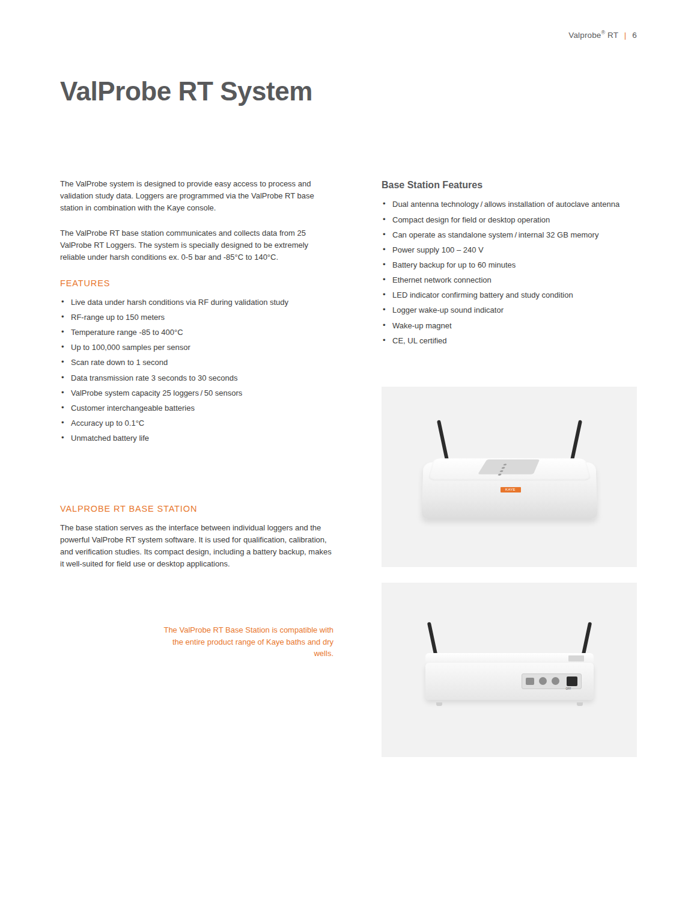Valprobe® RT | 6
ValProbe RT System
The ValProbe system is designed to provide easy access to process and validation study data. Loggers are programmed via the ValProbe RT base station in combination with the Kaye console.
The ValProbe RT base station communicates and collects data from 25 ValProbe RT Loggers. The system is specially designed to be extremely reliable under harsh conditions ex. 0-5 bar and -85°C to 140°C.
Features
Live data under harsh conditions via RF during validation study
RF-range up to 150 meters
Temperature range -85 to 400°C
Up to 100,000 samples per sensor
Scan rate down to 1 second
Data transmission rate 3 seconds to 30 seconds
ValProbe system capacity 25 loggers / 50 sensors
Customer interchangeable batteries
Accuracy up to 0.1°C
Unmatched battery life
ValProbe RT Base Station
The base station serves as the interface between individual loggers and the powerful ValProbe RT system software. It is used for qualification, calibration, and verification studies. Its compact design, including a battery backup, makes it well-suited for field use or desktop applications.
The ValProbe RT Base Station is compatible with the entire product range of Kaye baths and dry wells.
Base Station Features
Dual antenna technology / allows installation of autoclave antenna
Compact design for field or desktop operation
Can operate as standalone system / internal 32 GB memory
Power supply 100 – 240 V
Battery backup for up to 60 minutes
Ethernet network connection
LED indicator confirming battery and study condition
Logger wake-up sound indicator
Wake-up magnet
CE, UL certified
KAYE